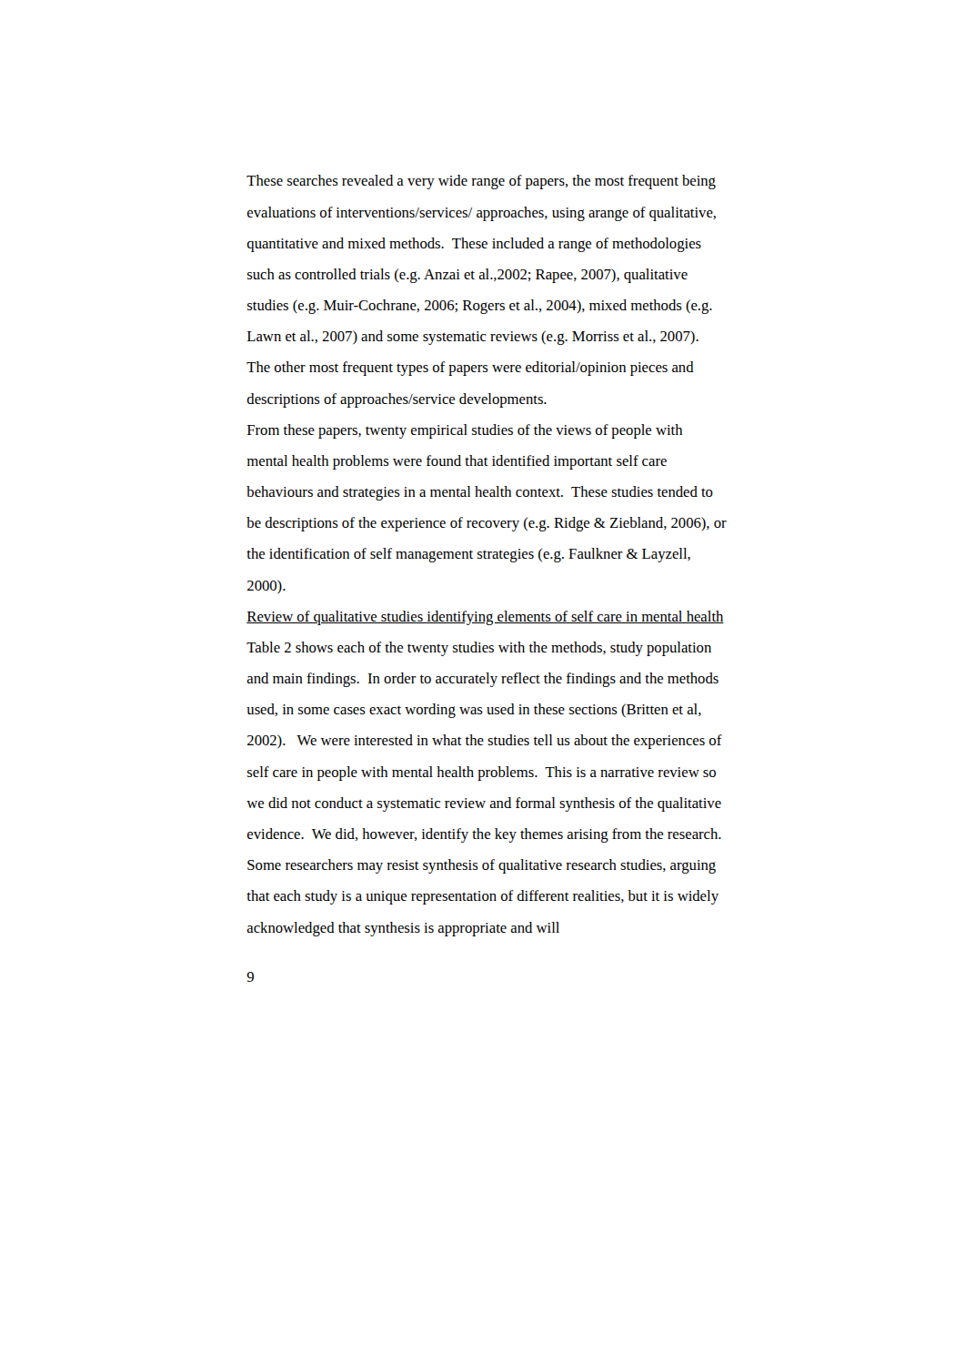These searches revealed a very wide range of papers, the most frequent being evaluations of interventions/services/ approaches, using arange of qualitative, quantitative and mixed methods. These included a range of methodologies such as controlled trials (e.g. Anzai et al.,2002; Rapee, 2007), qualitative studies (e.g. Muir-Cochrane, 2006; Rogers et al., 2004), mixed methods (e.g. Lawn et al., 2007) and some systematic reviews (e.g. Morriss et al., 2007). The other most frequent types of papers were editorial/opinion pieces and descriptions of approaches/service developments.
From these papers, twenty empirical studies of the views of people with mental health problems were found that identified important self care behaviours and strategies in a mental health context. These studies tended to be descriptions of the experience of recovery (e.g. Ridge & Ziebland, 2006), or the identification of self management strategies (e.g. Faulkner & Layzell, 2000).
Review of qualitative studies identifying elements of self care in mental health
Table 2 shows each of the twenty studies with the methods, study population and main findings. In order to accurately reflect the findings and the methods used, in some cases exact wording was used in these sections (Britten et al, 2002). We were interested in what the studies tell us about the experiences of self care in people with mental health problems. This is a narrative review so we did not conduct a systematic review and formal synthesis of the qualitative evidence. We did, however, identify the key themes arising from the research. Some researchers may resist synthesis of qualitative research studies, arguing that each study is a unique representation of different realities, but it is widely acknowledged that synthesis is appropriate and will
9